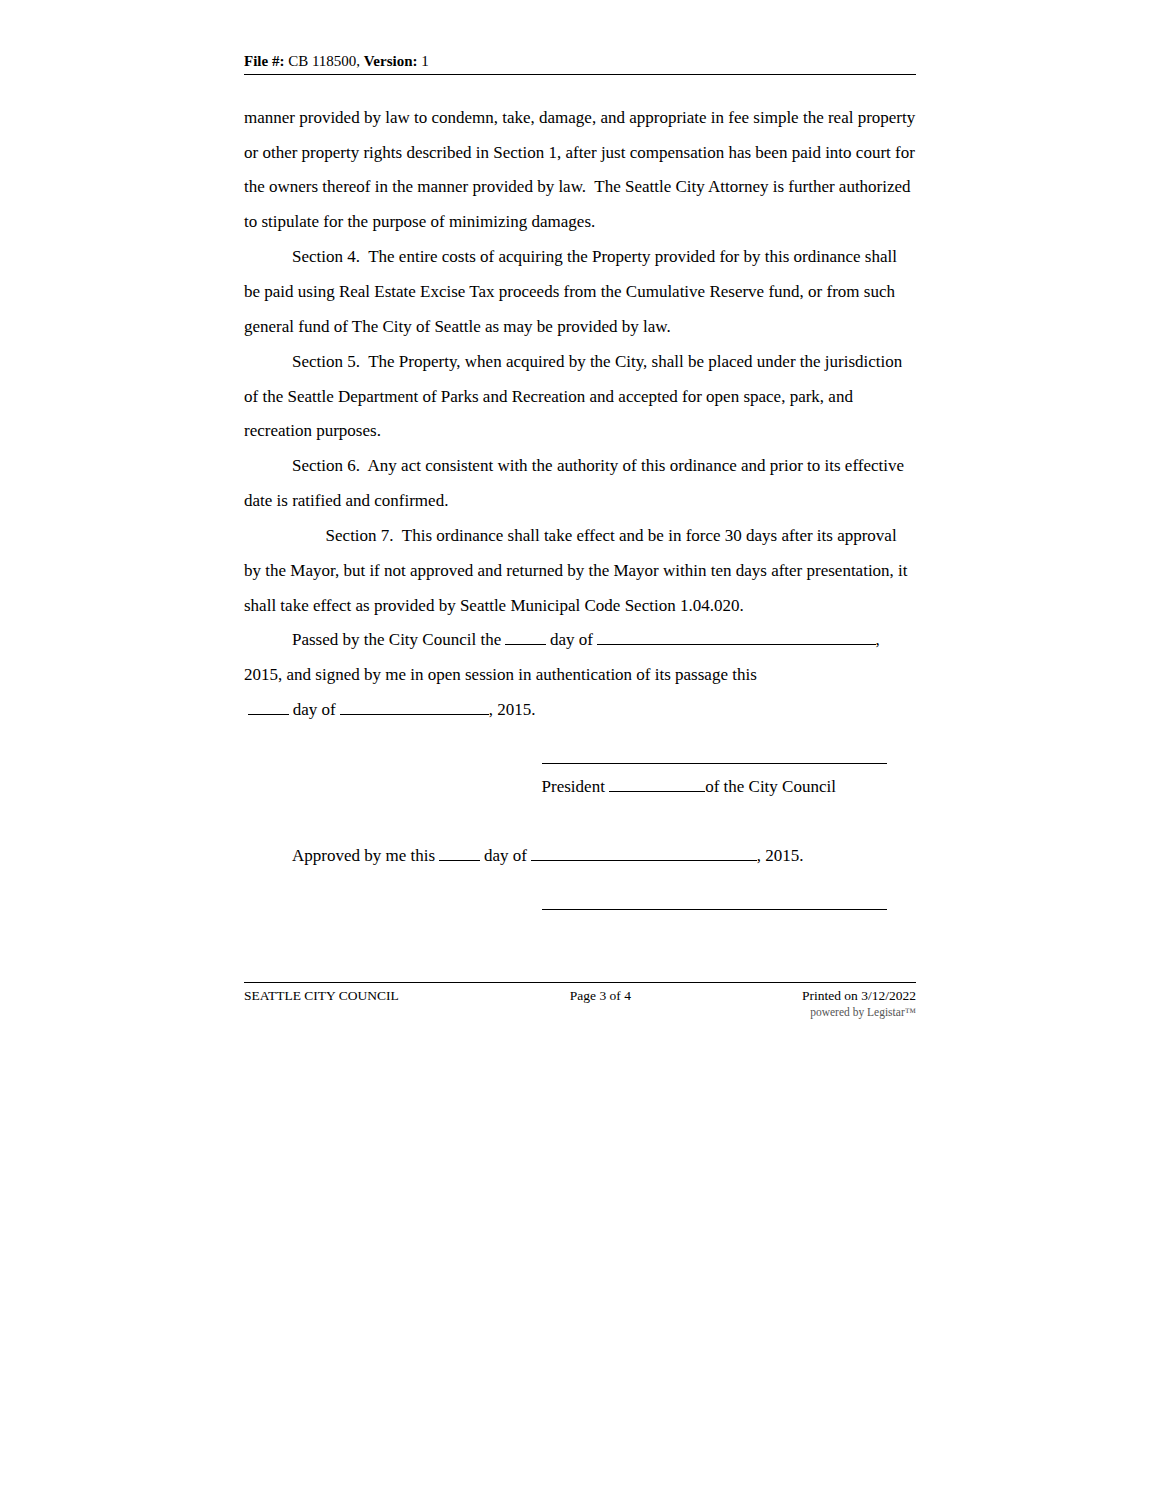File #: CB 118500, Version: 1
manner provided by law to condemn, take, damage, and appropriate in fee simple the real property or other property rights described in Section 1, after just compensation has been paid into court for the owners thereof in the manner provided by law. The Seattle City Attorney is further authorized to stipulate for the purpose of minimizing damages.
Section 4. The entire costs of acquiring the Property provided for by this ordinance shall be paid using Real Estate Excise Tax proceeds from the Cumulative Reserve fund, or from such general fund of The City of Seattle as may be provided by law.
Section 5. The Property, when acquired by the City, shall be placed under the jurisdiction of the Seattle Department of Parks and Recreation and accepted for open space, park, and recreation purposes.
Section 6. Any act consistent with the authority of this ordinance and prior to its effective date is ratified and confirmed.
Section 7. This ordinance shall take effect and be in force 30 days after its approval by the Mayor, but if not approved and returned by the Mayor within ten days after presentation, it shall take effect as provided by Seattle Municipal Code Section 1.04.020.
Passed by the City Council the day of , 2015, and signed by me in open session in authentication of its passage this
day of , 2015.
President of the City Council
Approved by me this day of , 2015.
SEATTLE CITY COUNCIL
Page 3 of 4
Printed on 3/12/2022 powered by Legistar™